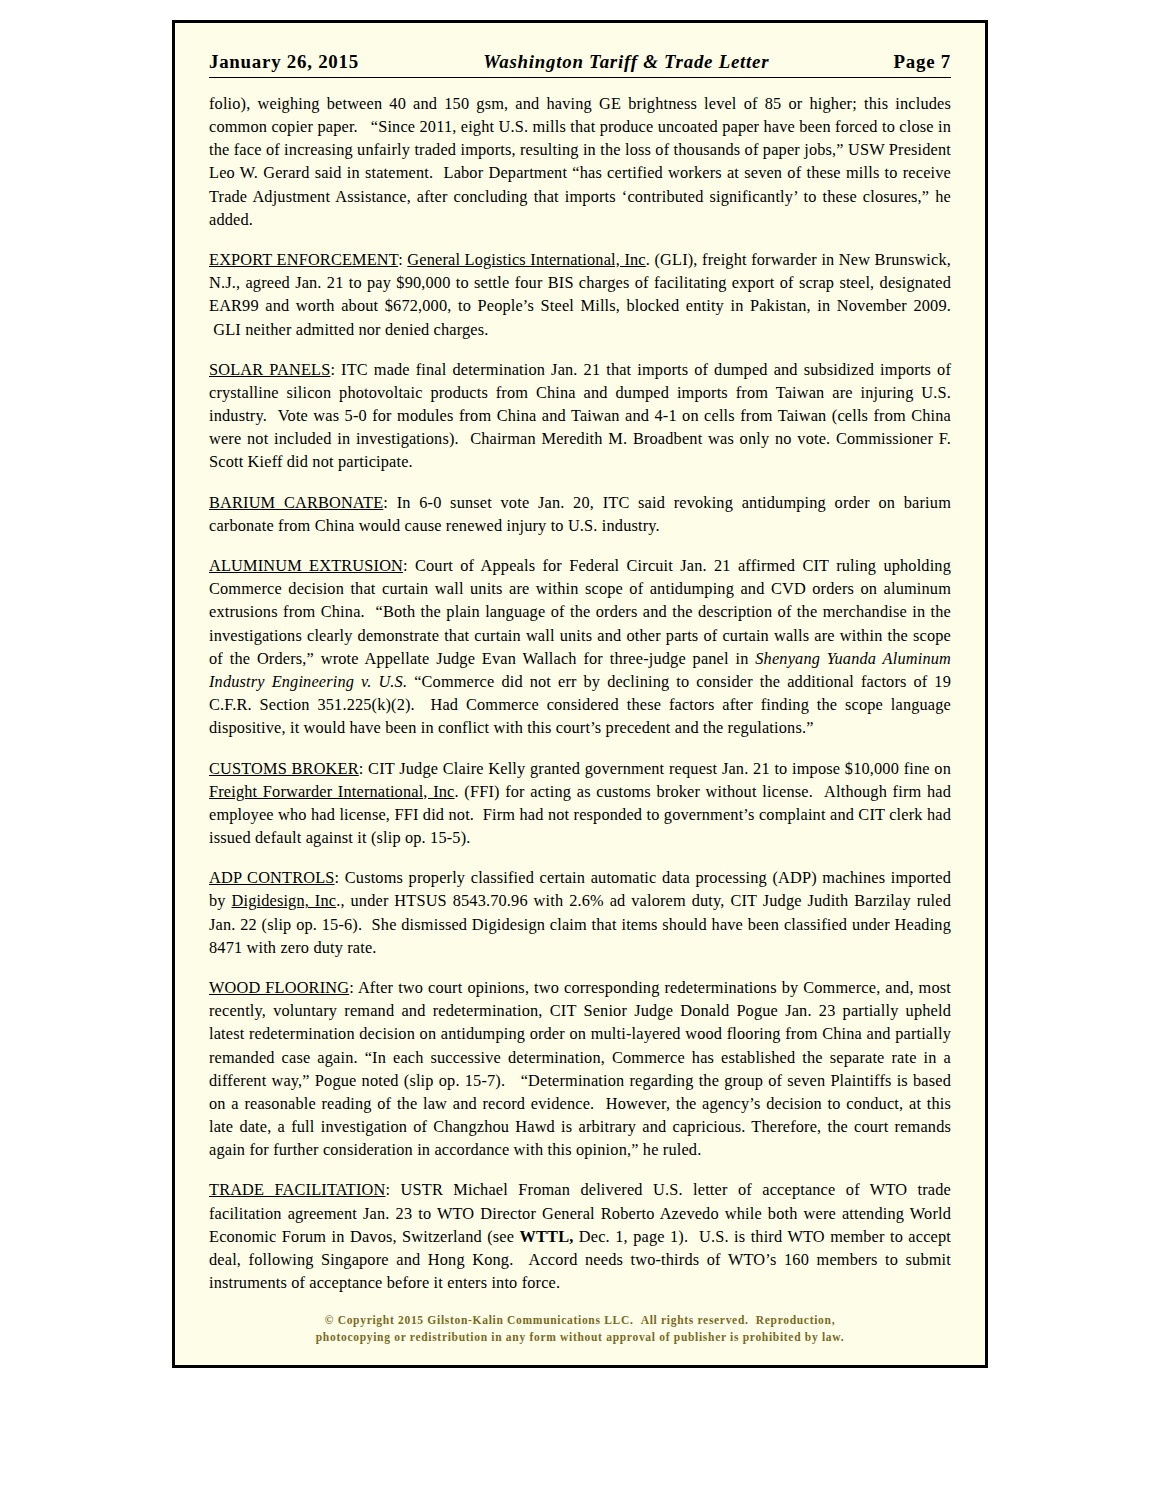January 26, 2015 Washington Tariff & Trade Letter Page 7
folio), weighing between 40 and 150 gsm, and having GE brightness level of 85 or higher; this includes common copier paper. “Since 2011, eight U.S. mills that produce uncoated paper have been forced to close in the face of increasing unfairly traded imports, resulting in the loss of thousands of paper jobs,” USW President Leo W. Gerard said in statement. Labor Department “has certified workers at seven of these mills to receive Trade Adjustment Assistance, after concluding that imports ‘contributed significantly’ to these closures,” he added.
EXPORT ENFORCEMENT: General Logistics International, Inc. (GLI), freight forwarder in New Brunswick, N.J., agreed Jan. 21 to pay $90,000 to settle four BIS charges of facilitating export of scrap steel, designated EAR99 and worth about $672,000, to People’s Steel Mills, blocked entity in Pakistan, in November 2009. GLI neither admitted nor denied charges.
SOLAR PANELS: ITC made final determination Jan. 21 that imports of dumped and subsidized imports of crystalline silicon photovoltaic products from China and dumped imports from Taiwan are injuring U.S. industry. Vote was 5-0 for modules from China and Taiwan and 4-1 on cells from Taiwan (cells from China were not included in investigations). Chairman Meredith M. Broadbent was only no vote. Commissioner F. Scott Kieff did not participate.
BARIUM CARBONATE: In 6-0 sunset vote Jan. 20, ITC said revoking antidumping order on barium carbonate from China would cause renewed injury to U.S. industry.
ALUMINUM EXTRUSION: Court of Appeals for Federal Circuit Jan. 21 affirmed CIT ruling upholding Commerce decision that curtain wall units are within scope of antidumping and CVD orders on aluminum extrusions from China. “Both the plain language of the orders and the description of the merchandise in the investigations clearly demonstrate that curtain wall units and other parts of curtain walls are within the scope of the Orders,” wrote Appellate Judge Evan Wallach for three-judge panel in Shenyang Yuanda Aluminum Industry Engineering v. U.S. “Commerce did not err by declining to consider the additional factors of 19 C.F.R. Section 351.225(k)(2). Had Commerce considered these factors after finding the scope language dispositive, it would have been in conflict with this court’s precedent and the regulations.”
CUSTOMS BROKER: CIT Judge Claire Kelly granted government request Jan. 21 to impose $10,000 fine on Freight Forwarder International, Inc. (FFI) for acting as customs broker without license. Although firm had employee who had license, FFI did not. Firm had not responded to government’s complaint and CIT clerk had issued default against it (slip op. 15-5).
ADP CONTROLS: Customs properly classified certain automatic data processing (ADP) machines imported by Digidesign, Inc., under HTSUS 8543.70.96 with 2.6% ad valorem duty, CIT Judge Judith Barzilay ruled Jan. 22 (slip op. 15-6). She dismissed Digidesign claim that items should have been classified under Heading 8471 with zero duty rate.
WOOD FLOORING: After two court opinions, two corresponding redeterminations by Commerce, and, most recently, voluntary remand and redetermination, CIT Senior Judge Donald Pogue Jan. 23 partially upheld latest redetermination decision on antidumping order on multi-layered wood flooring from China and partially remanded case again. “In each successive determination, Commerce has established the separate rate in a different way,” Pogue noted (slip op. 15-7). “Determination regarding the group of seven Plaintiffs is based on a reasonable reading of the law and record evidence. However, the agency’s decision to conduct, at this late date, a full investigation of Changzhou Hawd is arbitrary and capricious. Therefore, the court remands again for further consideration in accordance with this opinion,” he ruled.
TRADE FACILITATION: USTR Michael Froman delivered U.S. letter of acceptance of WTO trade facilitation agreement Jan. 23 to WTO Director General Roberto Azevedo while both were attending World Economic Forum in Davos, Switzerland (see WTTL, Dec. 1, page 1). U.S. is third WTO member to accept deal, following Singapore and Hong Kong. Accord needs two-thirds of WTO’s 160 members to submit instruments of acceptance before it enters into force.
© Copyright 2015 Gilston-Kalin Communications LLC. All rights reserved. Reproduction,
photocopying or redistribution in any form without approval of publisher is prohibited by law.